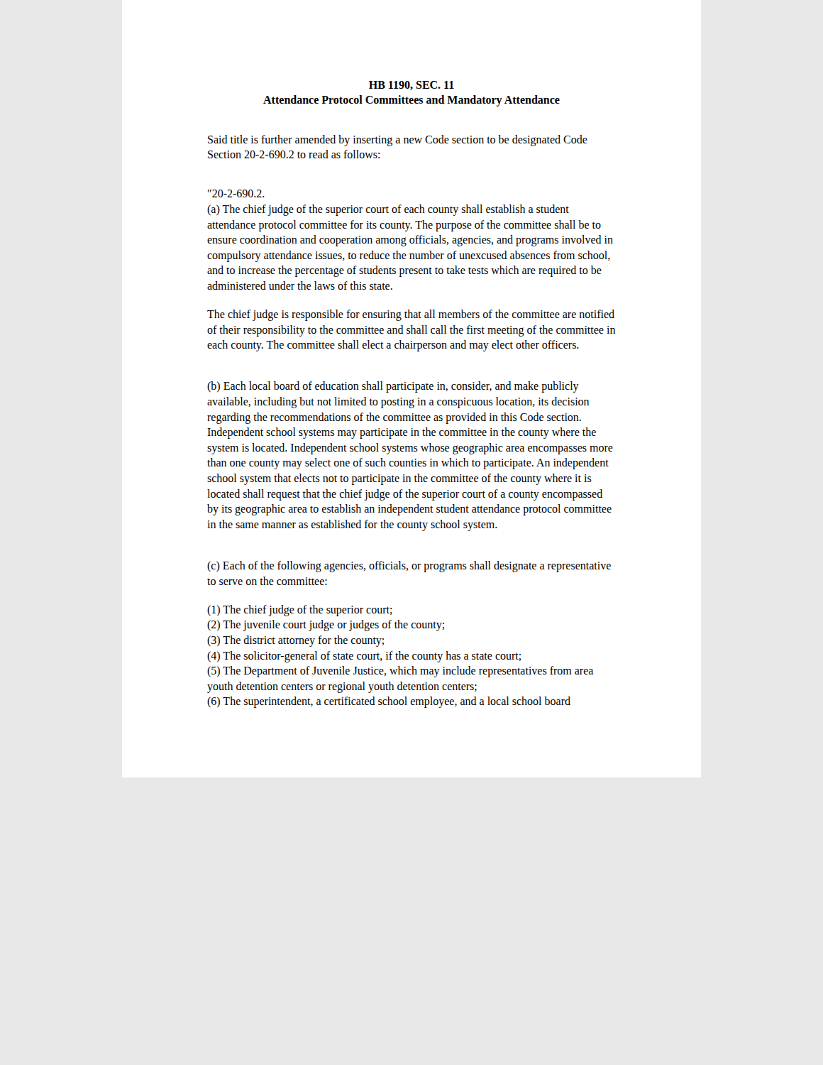HB 1190, SEC. 11 Attendance Protocol Committees and Mandatory Attendance
Said title is further amended by inserting a new Code section to be designated Code Section 20-2-690.2 to read as follows:
″20-2-690.2.
(a) The chief judge of the superior court of each county shall establish a student attendance protocol committee for its county. The purpose of the committee shall be to ensure coordination and cooperation among officials, agencies, and programs involved in compulsory attendance issues, to reduce the number of unexcused absences from school, and to increase the percentage of students present to take tests which are required to be administered under the laws of this state.
The chief judge is responsible for ensuring that all members of the committee are notified of their responsibility to the committee and shall call the first meeting of the committee in each county. The committee shall elect a chairperson and may elect other officers.
(b) Each local board of education shall participate in, consider, and make publicly available, including but not limited to posting in a conspicuous location, its decision regarding the recommendations of the committee as provided in this Code section. Independent school systems may participate in the committee in the county where the system is located. Independent school systems whose geographic area encompasses more than one county may select one of such counties in which to participate. An independent school system that elects not to participate in the committee of the county where it is located shall request that the chief judge of the superior court of a county encompassed by its geographic area to establish an independent student attendance protocol committee in the same manner as established for the county school system.
(c) Each of the following agencies, officials, or programs shall designate a representative to serve on the committee:
(1) The chief judge of the superior court;
(2) The juvenile court judge or judges of the county;
(3) The district attorney for the county;
(4) The solicitor-general of state court, if the county has a state court;
(5) The Department of Juvenile Justice, which may include representatives from area youth detention centers or regional youth detention centers;
(6) The superintendent, a certificated school employee, and a local school board